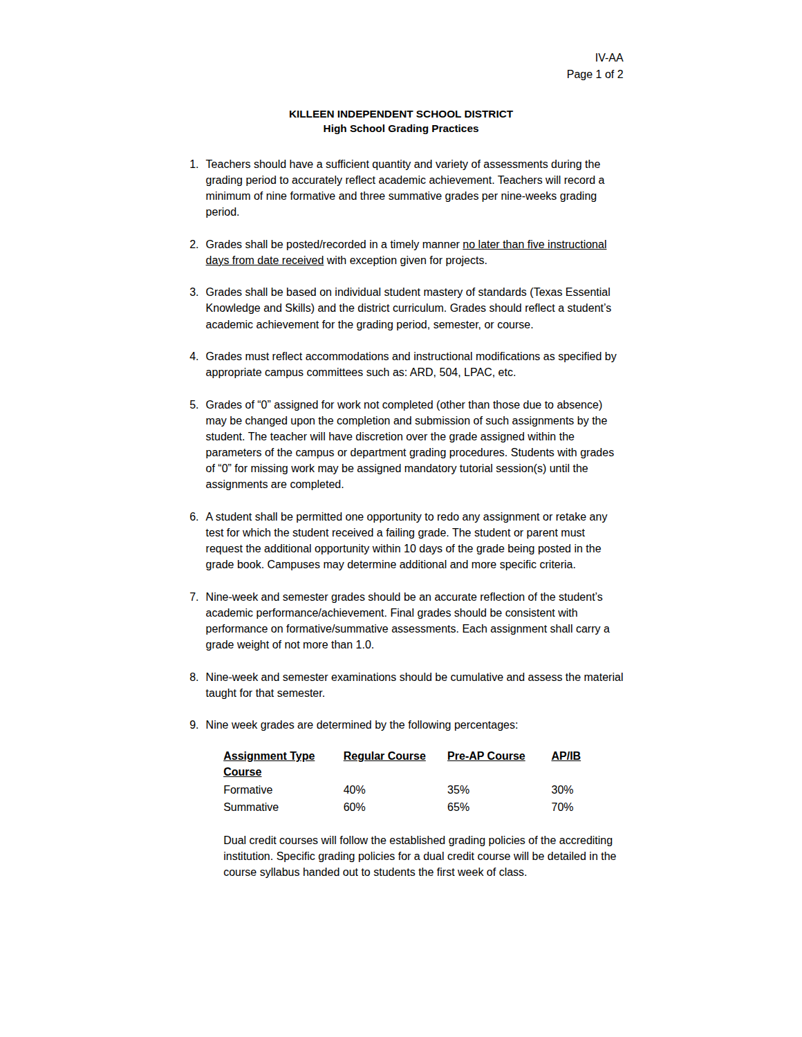IV-AA
Page 1 of 2
KILLEEN INDEPENDENT SCHOOL DISTRICT
High School Grading Practices
Teachers should have a sufficient quantity and variety of assessments during the grading period to accurately reflect academic achievement. Teachers will record a minimum of nine formative and three summative grades per nine-weeks grading period.
Grades shall be posted/recorded in a timely manner no later than five instructional days from date received with exception given for projects.
Grades shall be based on individual student mastery of standards (Texas Essential Knowledge and Skills) and the district curriculum. Grades should reflect a student’s academic achievement for the grading period, semester, or course.
Grades must reflect accommodations and instructional modifications as specified by appropriate campus committees such as: ARD, 504, LPAC, etc.
Grades of “0” assigned for work not completed (other than those due to absence) may be changed upon the completion and submission of such assignments by the student. The teacher will have discretion over the grade assigned within the parameters of the campus or department grading procedures. Students with grades of “0” for missing work may be assigned mandatory tutorial session(s) until the assignments are completed.
A student shall be permitted one opportunity to redo any assignment or retake any test for which the student received a failing grade. The student or parent must request the additional opportunity within 10 days of the grade being posted in the grade book. Campuses may determine additional and more specific criteria.
Nine-week and semester grades should be an accurate reflection of the student’s academic performance/achievement. Final grades should be consistent with performance on formative/summative assessments. Each assignment shall carry a grade weight of not more than 1.0.
Nine-week and semester examinations should be cumulative and assess the material taught for that semester.
Nine week grades are determined by the following percentages:
| Assignment Type Course | Regular Course | Pre-AP Course | AP/IB |
| --- | --- | --- | --- |
| Formative | 40% | 35% | 30% |
| Summative | 60% | 65% | 70% |
Dual credit courses will follow the established grading policies of the accrediting institution. Specific grading policies for a dual credit course will be detailed in the course syllabus handed out to students the first week of class.